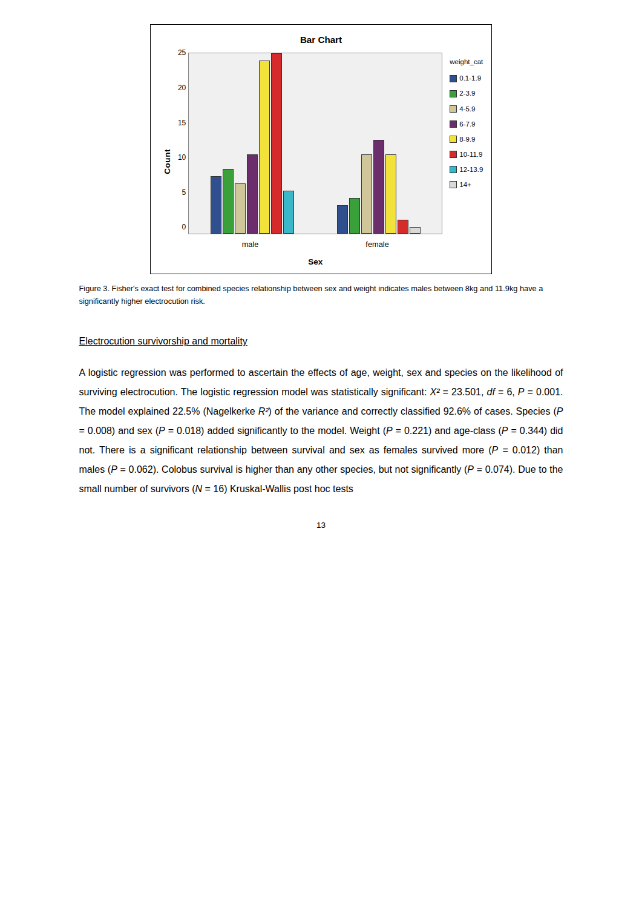Bar Chart
Count
25 20 15 10 5 0
male female
Sex
weight_cat
0.1-1.9
2-3.9
4-5.9
6-7.9
8-9.9
10-11.9
12-13.9
14+
Figure 3. Fisher's exact test for combined species relationship between sex and weight indicates males between 8kg and 11.9kg have a significantly higher electrocution risk.
Electrocution survivorship and mortality
A logistic regression was performed to ascertain the effects of age, weight, sex and species on the likelihood of surviving electrocution. The logistic regression model was statistically significant: X² = 23.501, df = 6, P = 0.001. The model explained 22.5% (Nagelkerke R²) of the variance and correctly classified 92.6% of cases. Species (P = 0.008) and sex (P = 0.018) added significantly to the model. Weight (P = 0.221) and age-class (P = 0.344) did not. There is a significant relationship between survival and sex as females survived more (P = 0.012) than males (P = 0.062). Colobus survival is higher than any other species, but not significantly (P = 0.074). Due to the small number of survivors (N = 16) Kruskal-Wallis post hoc tests
13